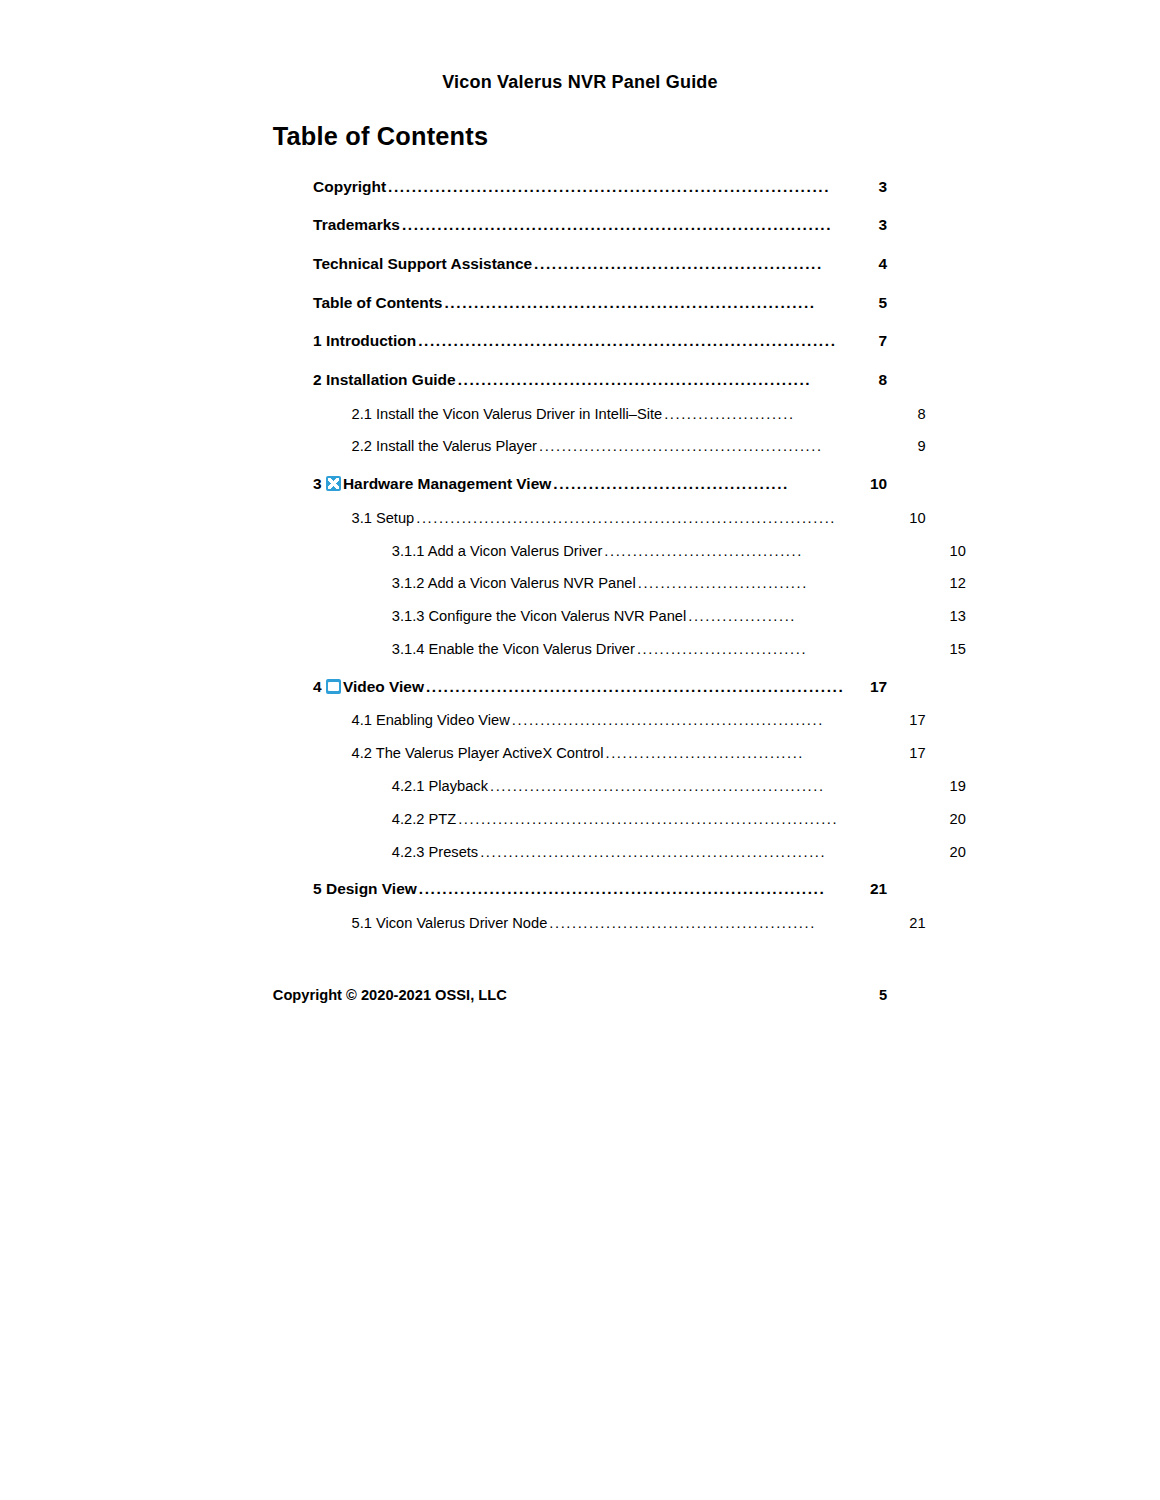Vicon Valerus NVR Panel Guide
Table of Contents
Copyright ........................................................................... 3
Trademarks ......................................................................... 3
Technical Support Assistance ................................................. 4
Table of Contents ............................................................... 5
1 Introduction ....................................................................... 7
2 Installation Guide ............................................................ 8
2.1 Install the Vicon Valerus Driver in Intelli–Site ....................... 8
2.2 Install the Valerus Player .................................................. 9
3 Hardware Management View ........................................ 10
3.1 Setup .......................................................................... 10
3.1.1 Add a Vicon Valerus Driver ................................... 10
3.1.2 Add a Vicon Valerus NVR Panel .............................. 12
3.1.3 Configure the Vicon Valerus NVR Panel ................... 13
3.1.4 Enable the Vicon Valerus Driver .............................. 15
4 Video View ....................................................................... 17
4.1 Enabling Video View ....................................................... 17
4.2 The Valerus Player ActiveX Control ................................... 17
4.2.1 Playback ........................................................... 19
4.2.2 PTZ ................................................................... 20
4.2.3 Presets ............................................................. 20
5 Design View ..................................................................... 21
5.1 Vicon Valerus Driver Node ............................................... 21
Copyright © 2020-2021 OSSI, LLC 5